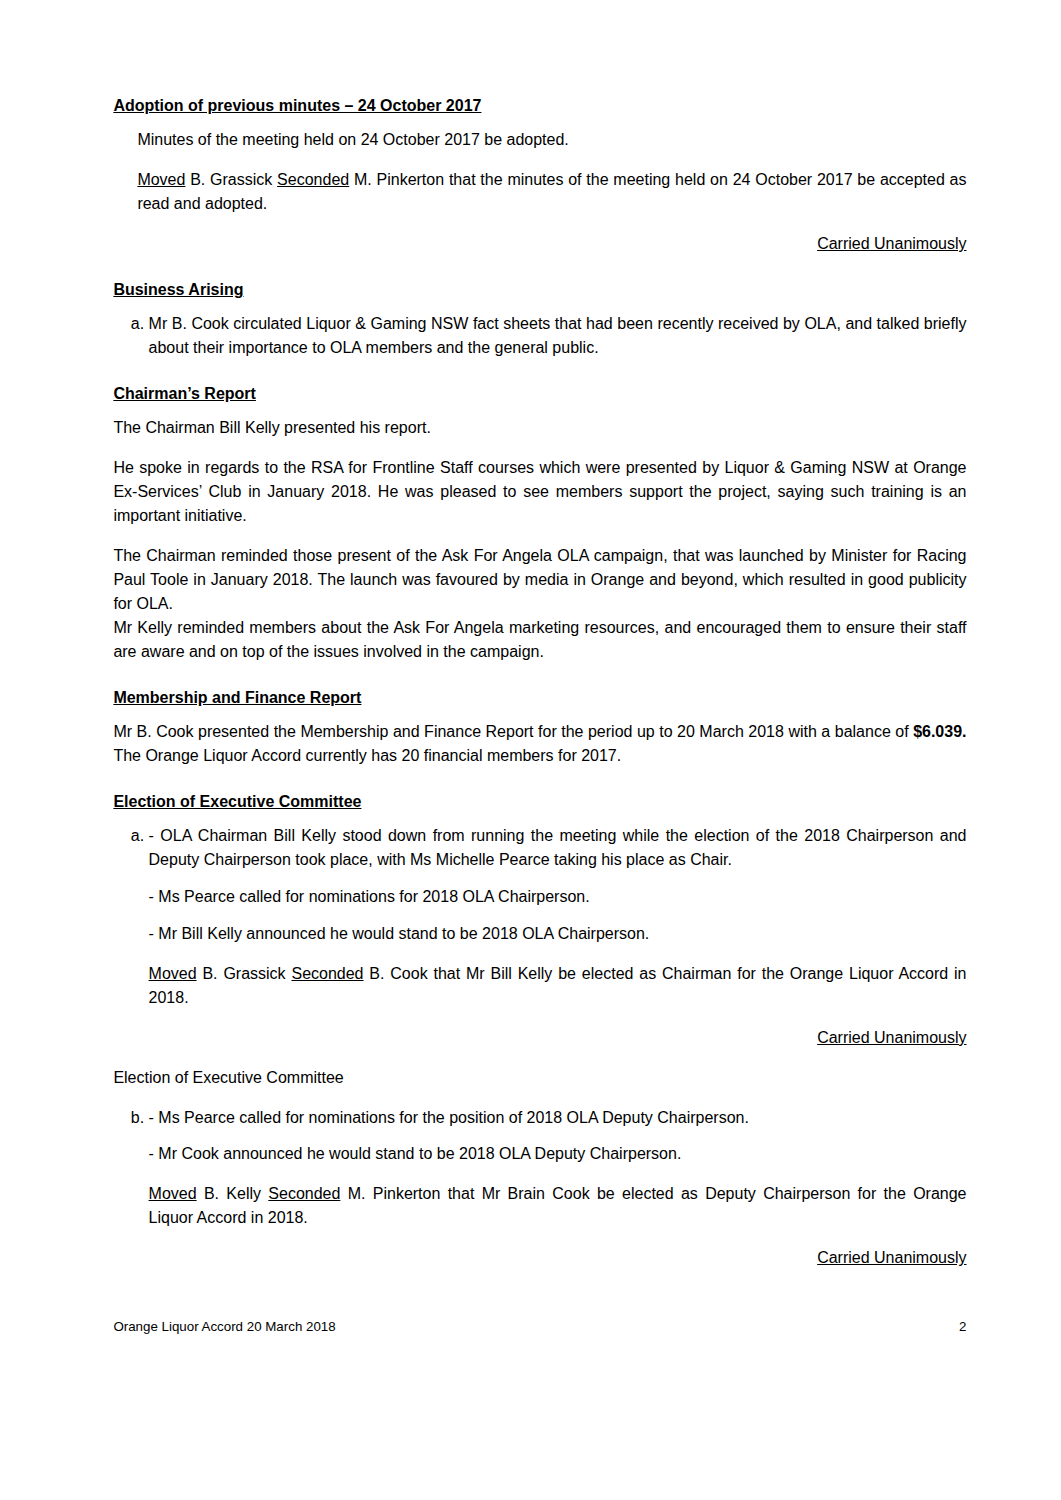Adoption of previous minutes – 24 October 2017
Minutes of the meeting held on 24 October 2017 be adopted.
Moved B. Grassick Seconded M. Pinkerton that the minutes of the meeting held on 24 October 2017 be accepted as read and adopted.
Carried Unanimously
Business Arising
Mr B. Cook circulated Liquor & Gaming NSW fact sheets that had been recently received by OLA, and talked briefly about their importance to OLA members and the general public.
Chairman’s Report
The Chairman Bill Kelly presented his report.
He spoke in regards to the RSA for Frontline Staff courses which were presented by Liquor & Gaming NSW at Orange Ex-Services’ Club in January 2018. He was pleased to see members support the project, saying such training is an important initiative.
The Chairman reminded those present of the Ask For Angela OLA campaign, that was launched by Minister for Racing Paul Toole in January 2018. The launch was favoured by media in Orange and beyond, which resulted in good publicity for OLA.
Mr Kelly reminded members about the Ask For Angela marketing resources, and encouraged them to ensure their staff are aware and on top of the issues involved in the campaign.
Membership and Finance Report
Mr B. Cook presented the Membership and Finance Report for the period up to 20 March 2018 with a balance of $6.039. The Orange Liquor Accord currently has 20 financial members for 2017.
Election of Executive Committee
- OLA Chairman Bill Kelly stood down from running the meeting while the election of the 2018 Chairperson and Deputy Chairperson took place, with Ms Michelle Pearce taking his place as Chair.
Ms Pearce called for nominations for 2018 OLA Chairperson.
Mr Bill Kelly announced he would stand to be 2018 OLA Chairperson.
Moved B. Grassick Seconded B. Cook that Mr Bill Kelly be elected as Chairman for the Orange Liquor Accord in 2018.
Carried Unanimously
Election of Executive Committee
- Ms Pearce called for nominations for the position of 2018 OLA Deputy Chairperson.
Mr Cook announced he would stand to be 2018 OLA Deputy Chairperson.
Moved B. Kelly Seconded M. Pinkerton that Mr Brain Cook be elected as Deputy Chairperson for the Orange Liquor Accord in 2018.
Carried Unanimously
Orange Liquor Accord 20 March 2018 2